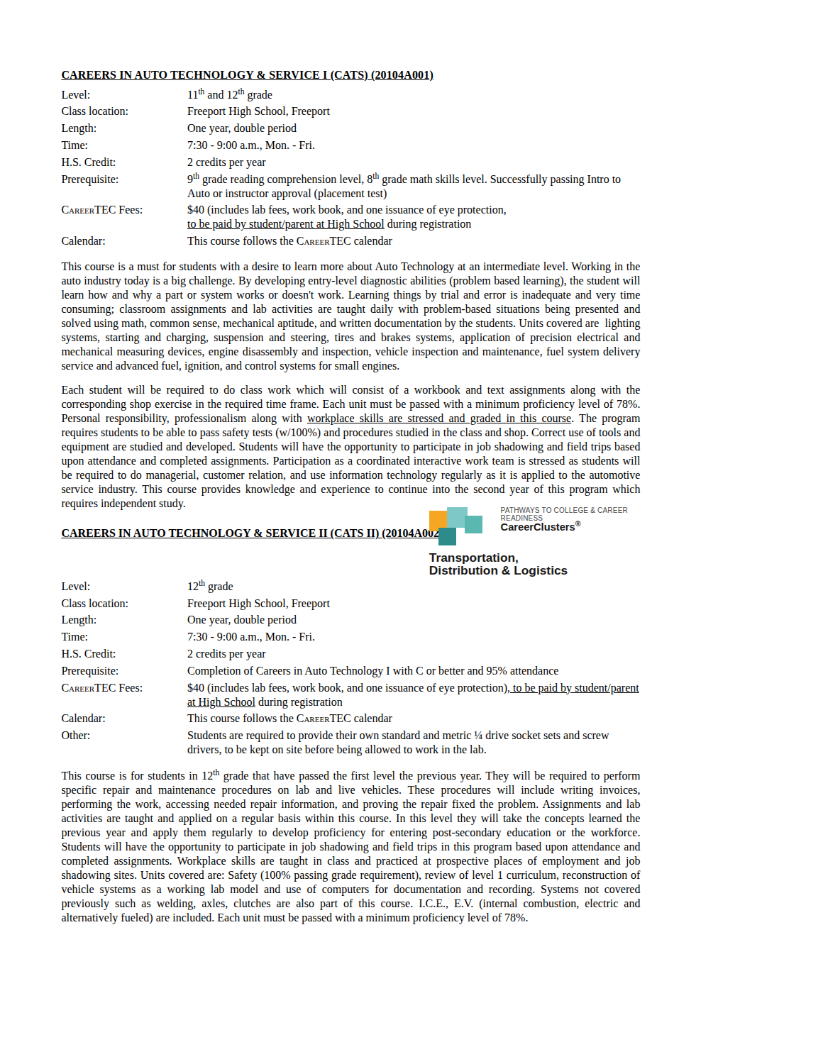CAREERS IN AUTO TECHNOLOGY & SERVICE I (CATS) (20104A001)
| Level: | 11 th and 12 th grade |
| Class location: | Freeport High School, Freeport |
| Length: | One year, double period |
| Time: | 7:30 - 9:00 a.m., Mon. - Fri. |
| H.S. Credit: | 2 credits per year |
| Prerequisite: | 9 th grade reading comprehension level, 8 th grade math skills level. Successfully passing Intro to Auto or instructor approval (placement test) |
| CareerTEC Fees: | $40 (includes lab fees, work book, and one issuance of eye protection, to be paid by student/parent at High School during registration |
| Calendar: | This course follows the CareerTEC calendar |
This course is a must for students with a desire to learn more about Auto Technology at an intermediate level. Working in the auto industry today is a big challenge. By developing entry-level diagnostic abilities (problem based learning), the student will learn how and why a part or system works or doesn't work. Learning things by trial and error is inadequate and very time consuming; classroom assignments and lab activities are taught daily with problem-based situations being presented and solved using math, common sense, mechanical aptitude, and written documentation by the students. Units covered are lighting systems, starting and charging, suspension and steering, tires and brakes systems, application of precision electrical and mechanical measuring devices, engine disassembly and inspection, vehicle inspection and maintenance, fuel system delivery service and advanced fuel, ignition, and control systems for small engines.
Each student will be required to do class work which will consist of a workbook and text assignments along with the corresponding shop exercise in the required time frame. Each unit must be passed with a minimum proficiency level of 78%. Personal responsibility, professionalism along with workplace skills are stressed and graded in this course. The program requires students to be able to pass safety tests (w/100%) and procedures studied in the class and shop. Correct use of tools and equipment are studied and developed. Students will have the opportunity to participate in job shadowing and field trips based upon attendance and completed assignments. Participation as a coordinated interactive work team is stressed as students will be required to do managerial, customer relation, and use information technology regularly as it is applied to the automotive service industry. This course provides knowledge and experience to continue into the second year of this program which requires independent study.
CAREERS IN AUTO TECHNOLOGY & SERVICE II (CATS II) (20104A002)
PATHWAYS TO COLLEGE & CAREER READINESS
CareerClusters®
Transportation,
Distribution & Logistics
| Level: | 12 th grade |
| Class location: | Freeport High School, Freeport |
| Length: | One year, double period |
| Time: | 7:30 - 9:00 a.m., Mon. - Fri. |
| H.S. Credit: | 2 credits per year |
| Prerequisite: | Completion of Careers in Auto Technology I with C or better and 95% attendance |
| CareerTEC Fees: | $40 (includes lab fees, work book, and one issuance of eye protection) , to be paid by student/parent at High School during registration |
| Calendar: | This course follows the CareerTEC calendar |
| Other: | Students are required to provide their own standard and metric ¼ drive socket sets and screw drivers, to be kept on site before being allowed to work in the lab. |
This course is for students in 12th grade that have passed the first level the previous year. They will be required to perform specific repair and maintenance procedures on lab and live vehicles. These procedures will include writing invoices, performing the work, accessing needed repair information, and proving the repair fixed the problem. Assignments and lab activities are taught and applied on a regular basis within this course. In this level they will take the concepts learned the previous year and apply them regularly to develop proficiency for entering post-secondary education or the workforce. Students will have the opportunity to participate in job shadowing and field trips in this program based upon attendance and completed assignments. Workplace skills are taught in class and practiced at prospective places of employment and job shadowing sites. Units covered are: Safety (100% passing grade requirement), review of level 1 curriculum, reconstruction of vehicle systems as a working lab model and use of computers for documentation and recording. Systems not covered previously such as welding, axles, clutches are also part of this course. I.C.E., E.V. (internal combustion, electric and alternatively fueled) are included. Each unit must be passed with a minimum proficiency level of 78%.